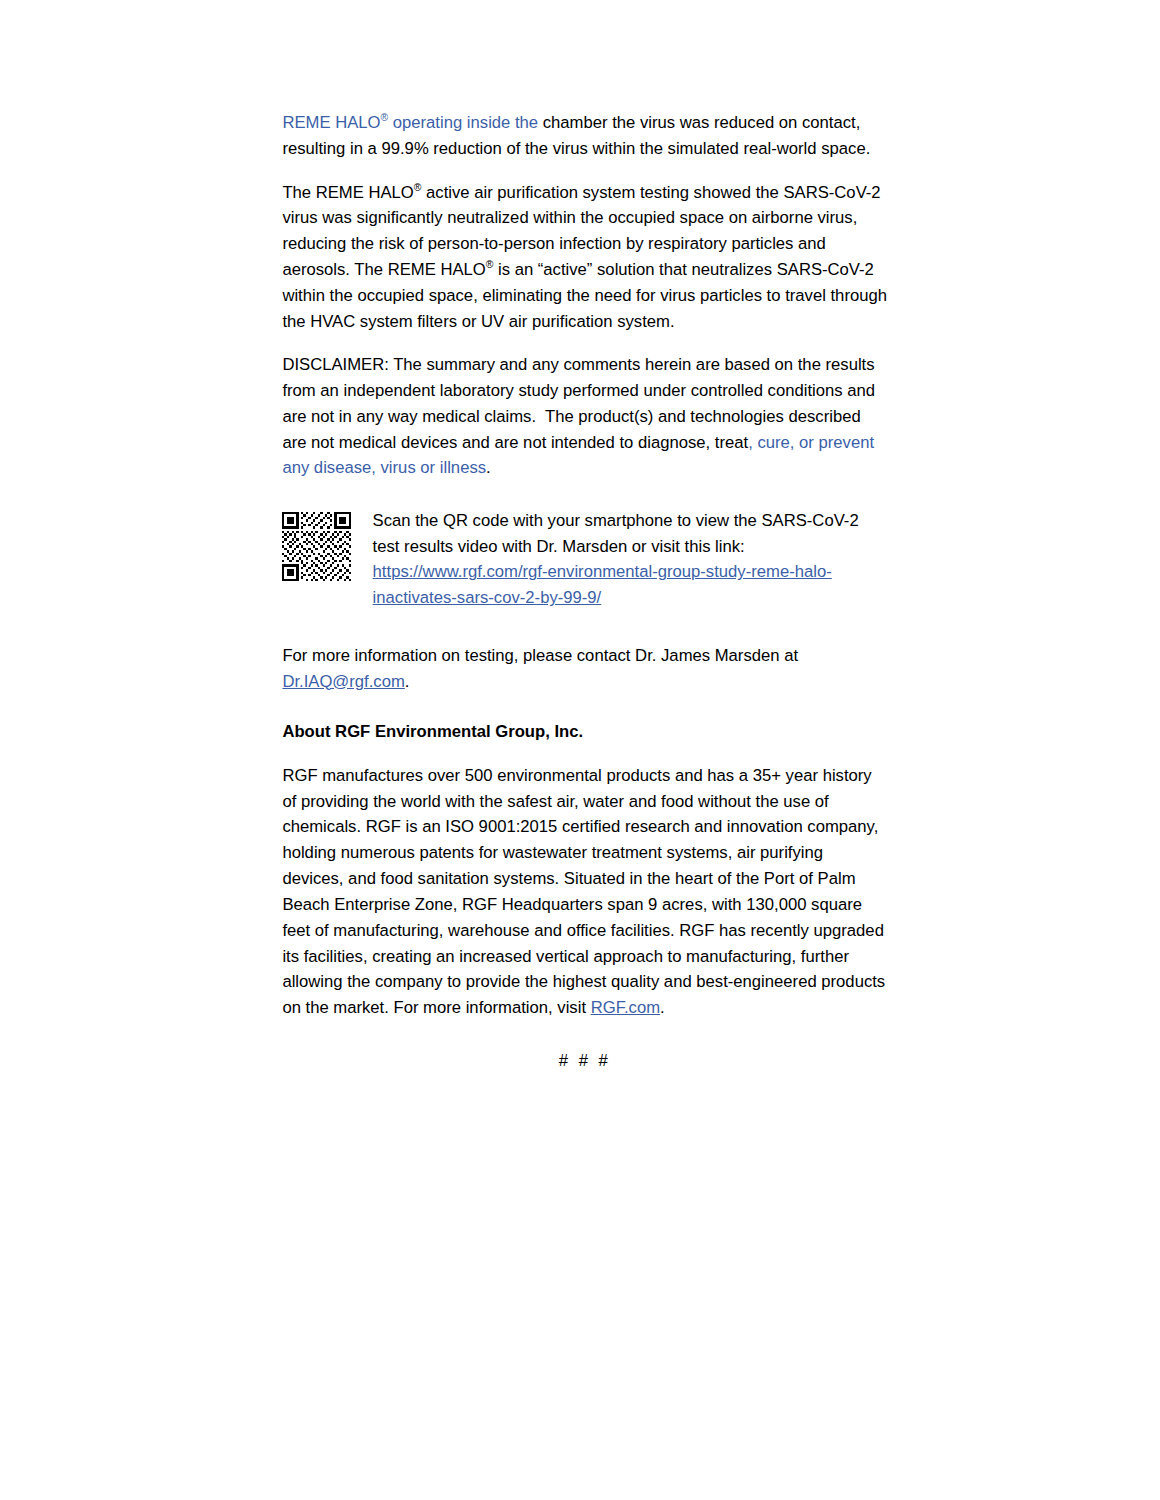REME HALO® operating inside the chamber the virus was reduced on contact, resulting in a 99.9% reduction of the virus within the simulated real-world space.
The REME HALO® active air purification system testing showed the SARS-CoV-2 virus was significantly neutralized within the occupied space on airborne virus, reducing the risk of person-to-person infection by respiratory particles and aerosols. The REME HALO® is an “active” solution that neutralizes SARS-CoV-2 within the occupied space, eliminating the need for virus particles to travel through the HVAC system filters or UV air purification system.
DISCLAIMER: The summary and any comments herein are based on the results from an independent laboratory study performed under controlled conditions and are not in any way medical claims. The product(s) and technologies described are not medical devices and are not intended to diagnose, treat, cure, or prevent any disease, virus or illness.
Scan the QR code with your smartphone to view the SARS-CoV-2 test results video with Dr. Marsden or visit this link: https://www.rgf.com/rgf-environmental-group-study-reme-halo-inactivates-sars-cov-2-by-99-9/
For more information on testing, please contact Dr. James Marsden at Dr.IAQ@rgf.com.
About RGF Environmental Group, Inc.
RGF manufactures over 500 environmental products and has a 35+ year history of providing the world with the safest air, water and food without the use of chemicals. RGF is an ISO 9001:2015 certified research and innovation company, holding numerous patents for wastewater treatment systems, air purifying devices, and food sanitation systems. Situated in the heart of the Port of Palm Beach Enterprise Zone, RGF Headquarters span 9 acres, with 130,000 square feet of manufacturing, warehouse and office facilities. RGF has recently upgraded its facilities, creating an increased vertical approach to manufacturing, further allowing the company to provide the highest quality and best-engineered products on the market. For more information, visit RGF.com.
# # #